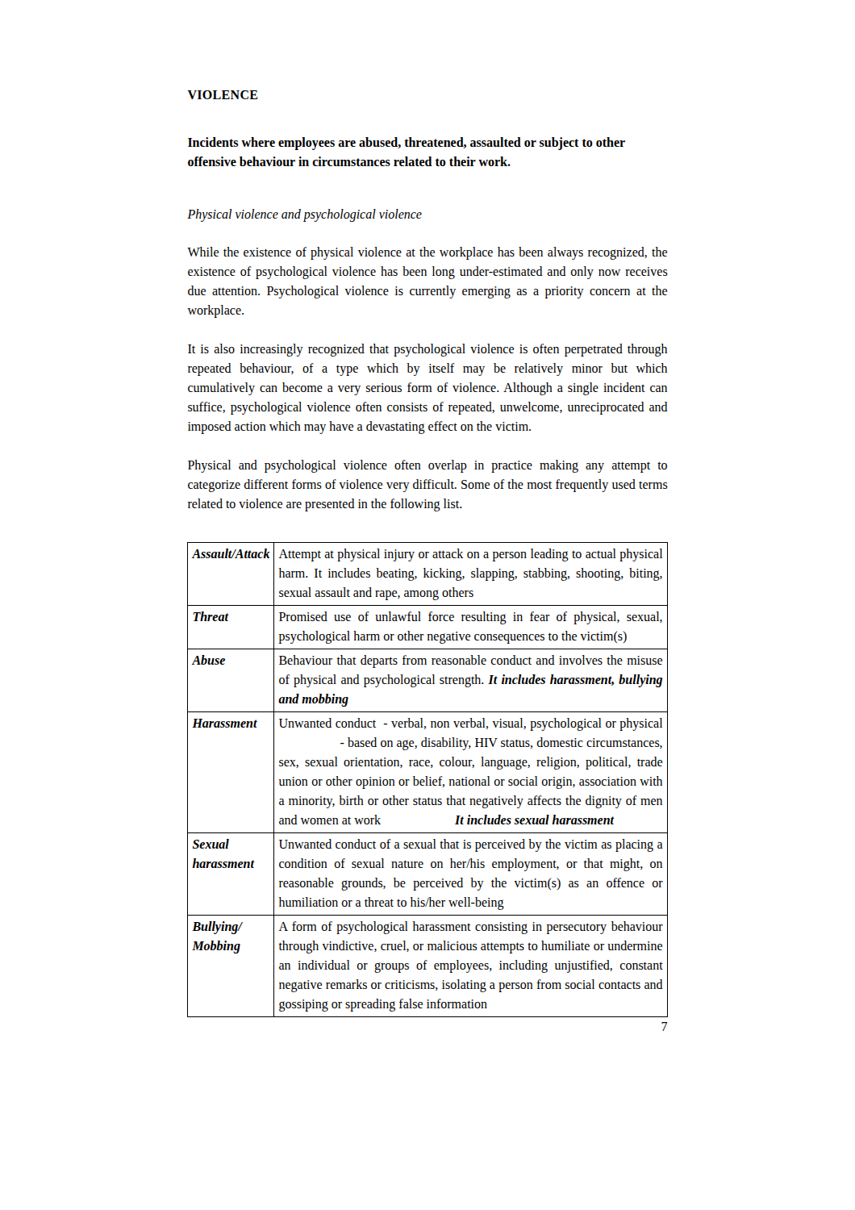VIOLENCE
Incidents where employees are abused, threatened, assaulted or subject to other offensive behaviour in circumstances related to their work.
Physical violence and psychological violence
While the existence of physical violence at the workplace has been always recognized, the existence of psychological violence has been long under-estimated and only now receives due attention. Psychological violence is currently emerging as a priority concern at the workplace.
It is also increasingly recognized that psychological violence is often perpetrated through repeated behaviour, of a type which by itself may be relatively minor but which cumulatively can become a very serious form of violence. Although a single incident can suffice, psychological violence often consists of repeated, unwelcome, unreciprocated and imposed action which may have a devastating effect on the victim.
Physical and psychological violence often overlap in practice making any attempt to categorize different forms of violence very difficult. Some of the most frequently used terms related to violence are presented in the following list.
| Assault/Attack | Attempt at physical injury or attack on a person leading to actual physical harm. It includes beating, kicking, slapping, stabbing, shooting, biting, sexual assault and rape, among others |
| Threat | Promised use of unlawful force resulting in fear of physical, sexual, psychological harm or other negative consequences to the victim(s) |
| Abuse | Behaviour that departs from reasonable conduct and involves the misuse of physical and psychological strength. It includes harassment, bullying and mobbing |
| Harassment | Unwanted conduct - verbal, non verbal, visual, psychological or physical - based on age, disability, HIV status, domestic circumstances, sex, sexual orientation, race, colour, language, religion, political, trade union or other opinion or belief, national or social origin, association with a minority, birth or other status that negatively affects the dignity of men and women at work It includes sexual harassment |
| Sexual harassment | Unwanted conduct of a sexual that is perceived by the victim as placing a condition of sexual nature on her/his employment, or that might, on reasonable grounds, be perceived by the victim(s) as an offence or humiliation or a threat to his/her well-being |
| Bullying/ Mobbing | A form of psychological harassment consisting in persecutory behaviour through vindictive, cruel, or malicious attempts to humiliate or undermine an individual or groups of employees, including unjustified, constant negative remarks or criticisms, isolating a person from social contacts and gossiping or spreading false information |
7